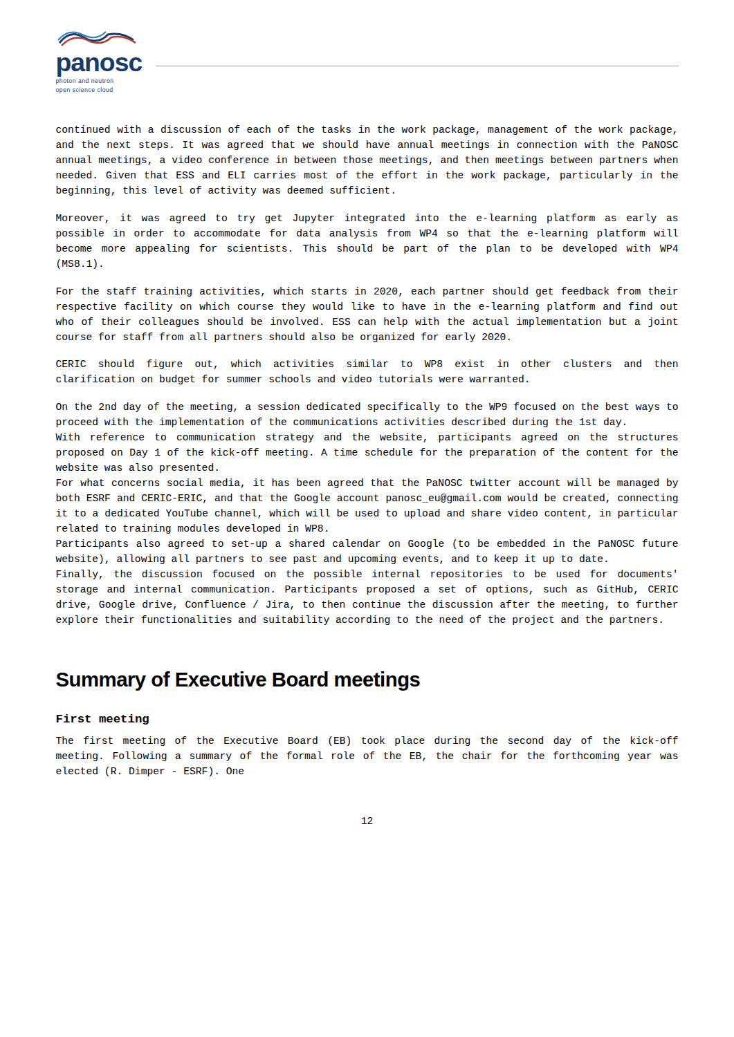panosc
photon and neutron
open science cloud
continued with a discussion of each of the tasks in the work package, management of the work package, and the next steps. It was agreed that we should have annual meetings in connection with the PaNOSC annual meetings, a video conference in between those meetings, and then meetings between partners when needed. Given that ESS and ELI carries most of the effort in the work package, particularly in the beginning, this level of activity was deemed sufficient.
Moreover, it was agreed to try get Jupyter integrated into the e-learning platform as early as possible in order to accommodate for data analysis from WP4 so that the e-learning platform will become more appealing for scientists. This should be part of the plan to be developed with WP4 (MS8.1).
For the staff training activities, which starts in 2020, each partner should get feedback from their respective facility on which course they would like to have in the e-learning platform and find out who of their colleagues should be involved. ESS can help with the actual implementation but a joint course for staff from all partners should also be organized for early 2020.
CERIC should figure out, which activities similar to WP8 exist in other clusters and then clarification on budget for summer schools and video tutorials were warranted.
On the 2nd day of the meeting, a session dedicated specifically to the WP9 focused on the best ways to proceed with the implementation of the communications activities described during the 1st day.
With reference to communication strategy and the website, participants agreed on the structures proposed on Day 1 of the kick-off meeting. A time schedule for the preparation of the content for the website was also presented.
For what concerns social media, it has been agreed that the PaNOSC twitter account will be managed by both ESRF and CERIC-ERIC, and that the Google account panosc_eu@gmail.com would be created, connecting it to a dedicated YouTube channel, which will be used to upload and share video content, in particular related to training modules developed in WP8.
Participants also agreed to set-up a shared calendar on Google (to be embedded in the PaNOSC future website), allowing all partners to see past and upcoming events, and to keep it up to date.
Finally, the discussion focused on the possible internal repositories to be used for documents' storage and internal communication. Participants proposed a set of options, such as GitHub, CERIC drive, Google drive, Confluence / Jira, to then continue the discussion after the meeting, to further explore their functionalities and suitability according to the need of the project and the partners.
Summary of Executive Board meetings
First meeting
The first meeting of the Executive Board (EB) took place during the second day of the kick-off meeting. Following a summary of the formal role of the EB, the chair for the forthcoming year was elected (R. Dimper - ESRF). One
12